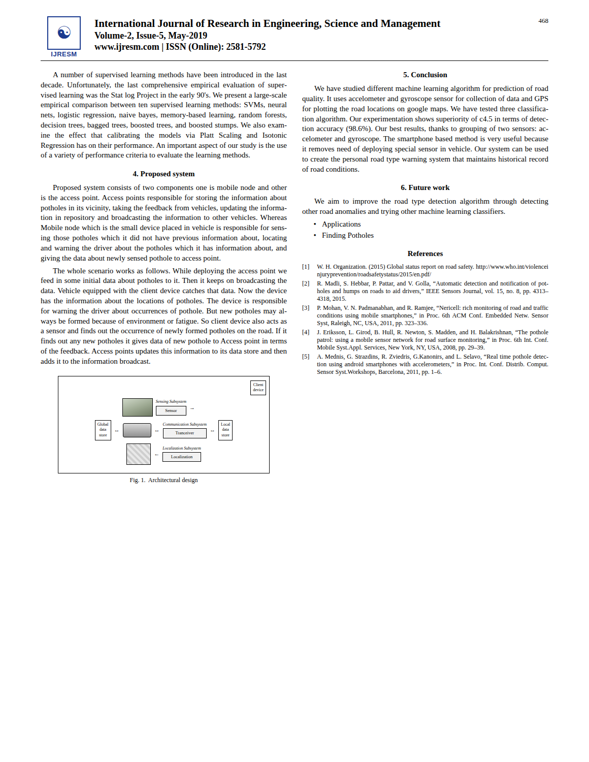468
☯
IJRESM
International Journal of Research in Engineering, Science and Management
Volume-2, Issue-5, May-2019
www.ijresm.com | ISSN (Online): 2581-5792
A number of supervised learning methods have been introduced in the last decade. Unfortunately, the last comprehensive empirical evaluation of supervised learning was the Stat log Project in the early 90's. We present a large-scale empirical comparison between ten supervised learning methods: SVMs, neural nets, logistic regression, naive bayes, memory-based learning, random forests, decision trees, bagged trees, boosted trees, and boosted stumps. We also examine the effect that calibrating the models via Platt Scaling and Isotonic Regression has on their performance. An important aspect of our study is the use of a variety of performance criteria to evaluate the learning methods.
4. Proposed system
Proposed system consists of two components one is mobile node and other is the access point. Access points responsible for storing the information about potholes in its vicinity, taking the feedback from vehicles, updating the information in repository and broadcasting the information to other vehicles. Whereas Mobile node which is the small device placed in vehicle is responsible for sensing those potholes which it did not have previous information about, locating and warning the driver about the potholes which it has information about, and giving the data about newly sensed pothole to access point.
The whole scenario works as follows. While deploying the access point we feed in some initial data about potholes to it. Then it keeps on broadcasting the data. Vehicle equipped with the client device catches that data. Now the device has the information about the locations of potholes. The device is responsible for warning the driver about occurrences of pothole. But new potholes may always be formed because of environment or fatigue. So client device also acts as a sensor and finds out the occurrence of newly formed potholes on the road. If it finds out any new potholes it gives data of new pothole to Access point in terms of the feedback. Access points updates this information to its data store and then adds it to the information broadcast.
Client
device
Sensing Subsystem
Sensor
→
x
Global
data
store
↔
↔
Communication Subsystem
Tranceiver
↔
Local
data
store
←
Localization Subsystem
Localization
Fig. 1. Architectural design
5. Conclusion
We have studied different machine learning algorithm for prediction of road quality. It uses accelometer and gyroscope sensor for collection of data and GPS for plotting the road locations on google maps. We have tested three classification algorithm. Our experimentation shows superiority of c4.5 in terms of detection accuracy (98.6%). Our best results, thanks to grouping of two sensors: accelometer and gyroscope. The smartphone based method is very useful because it removes need of deploying special sensor in vehicle. Our system can be used to create the personal road type warning system that maintains historical record of road conditions.
6. Future work
We aim to improve the road type detection algorithm through detecting other road anomalies and trying other machine learning classifiers.
Applications
Finding Potholes
References
[1]
W. H. Organization. (2015) Global status report on road safety. http://www.who.int/violenceinjuryprevention/roadsafetystatus/2015/en.pdf/
[2]
R. Madli, S. Hebbar, P. Pattar, and V. Golla, “Automatic detection and notification of potholes and humps on roads to aid drivers,” IEEE Sensors Journal, vol. 15, no. 8, pp. 4313–4318, 2015.
[3]
P. Mohan, V. N. Padmanabhan, and R. Ramjee, “Nericell: rich monitoring of road and traffic conditions using mobile smartphones,” in Proc. 6th ACM Conf. Embedded Netw. Sensor Syst, Raleigh, NC, USA, 2011, pp. 323–336.
[4]
J. Eriksson, L. Girod, B. Hull, R. Newton, S. Madden, and H. Balakrishnan, “The pothole patrol: using a mobile sensor network for road surface monitoring,” in Proc. 6th Int. Conf. Mobile Syst.Appl. Services, New York, NY, USA, 2008, pp. 29–39.
[5]
A. Mednis, G. Strazdins, R. Zviedris, G.Kanonirs, and L. Selavo, “Real time pothole detection using android smartphones with accelerometers,” in Proc. Int. Conf. Distrib. Comput. Sensor Syst.Workshops, Barcelona, 2011, pp. 1–6.